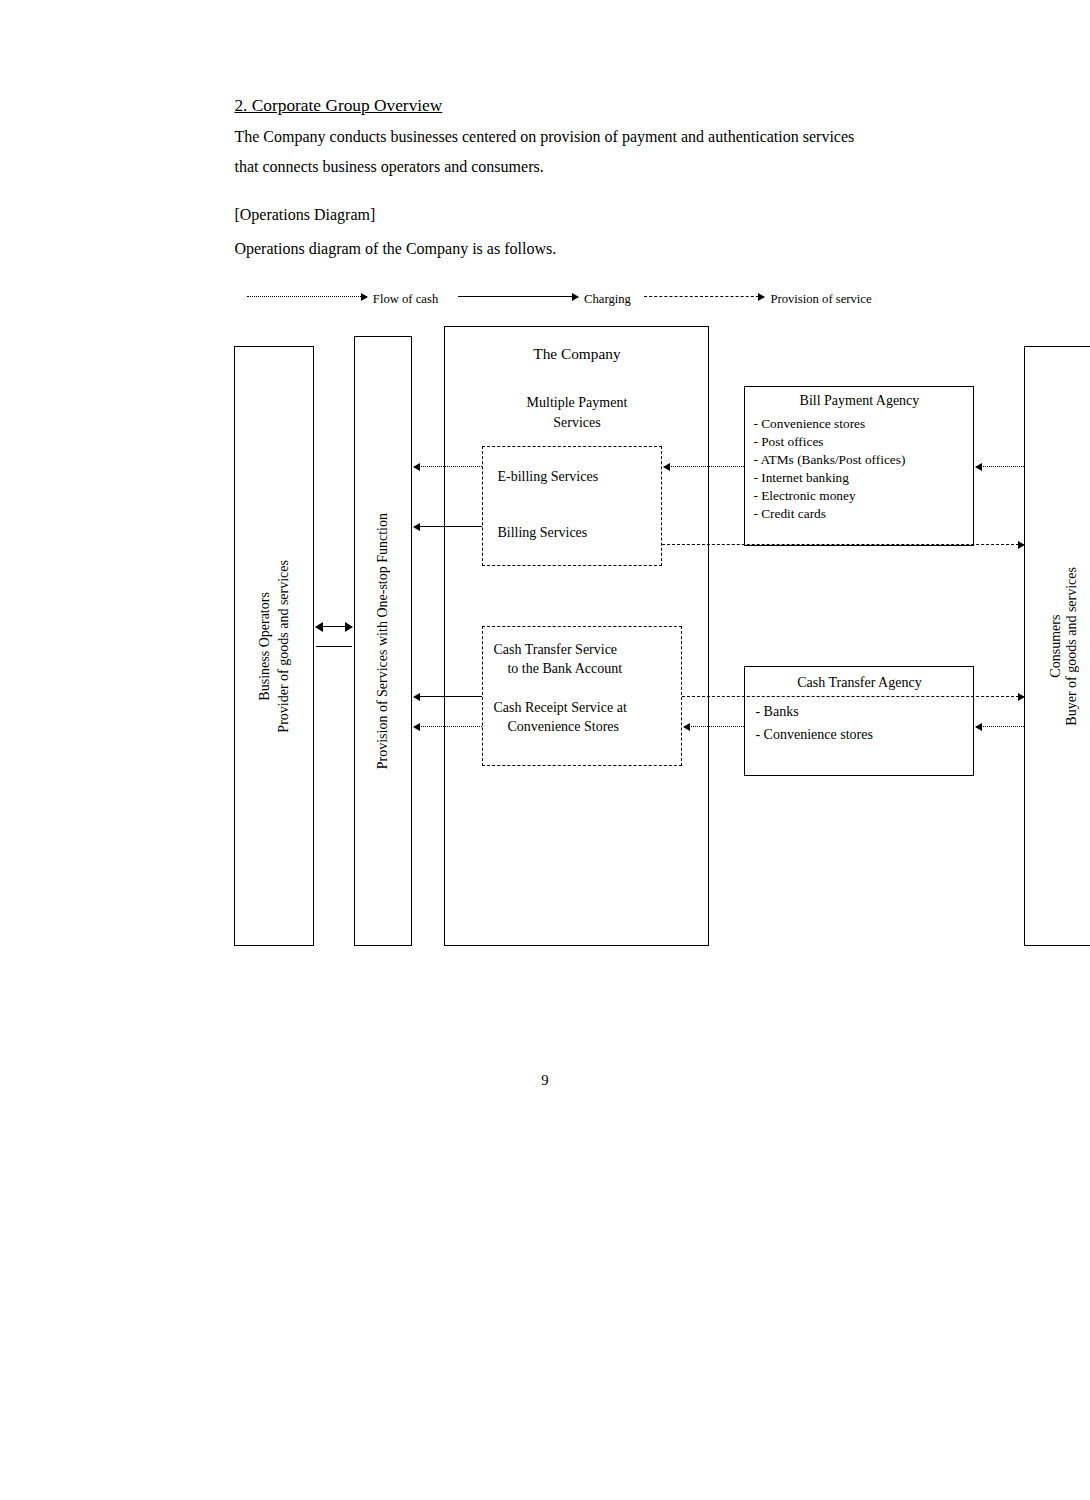2. Corporate Group Overview
The Company conducts businesses centered on provision of payment and authentication services that connects business operators and consumers.
[Operations Diagram]
Operations diagram of the Company is as follows.
Flow of cash
Charging
Provision of service
Business Operators
Provider of goods and services
Provision of Services with One-stop Function
The Company
Multiple Payment
Services
E-billing Services
Billing Services
Cash Transfer Service
to the Bank Account
Cash Receipt Service at
Convenience Stores
Bill Payment Agency
- Convenience stores
- Post offices
- ATMs (Banks/Post offices)
- Internet banking
- Electronic money
- Credit cards
Cash Transfer Agency
- Banks
- Convenience stores
Consumers
Buyer of goods and services
9